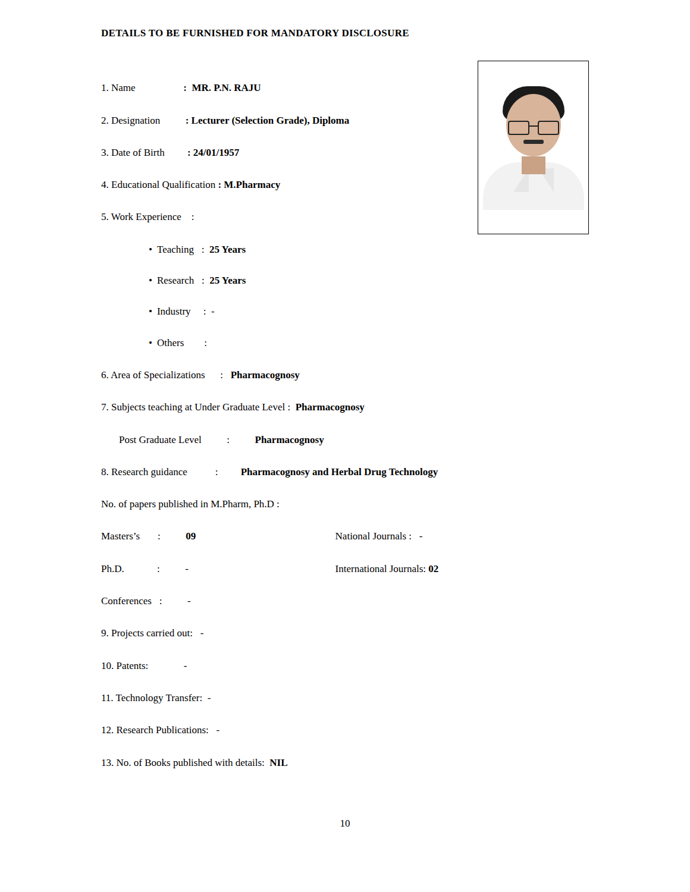DETAILS TO BE FURNISHED FOR MANDATORY DISCLOSURE
1. Name : MR. P.N. RAJU
2. Designation : Lecturer (Selection Grade), Diploma
3. Date of Birth : 24/01/1957
4. Educational Qualification : M.Pharmacy
5. Work Experience :
Teaching : 25 Years
Research : 25 Years
Industry : -
Others :
6. Area of Specializations : Pharmacognosy
7. Subjects teaching at Under Graduate Level : Pharmacognosy
Post Graduate Level : Pharmacognosy
8. Research guidance : Pharmacognosy and Herbal Drug Technology
No. of papers published in M.Pharm, Ph.D :
Masters’s : 09
National Journals : -
Ph.D. : -
International Journals: 02
Conferences : -
9. Projects carried out: -
10. Patents: -
11. Technology Transfer: -
12. Research Publications: -
13. No. of Books published with details: NIL
10